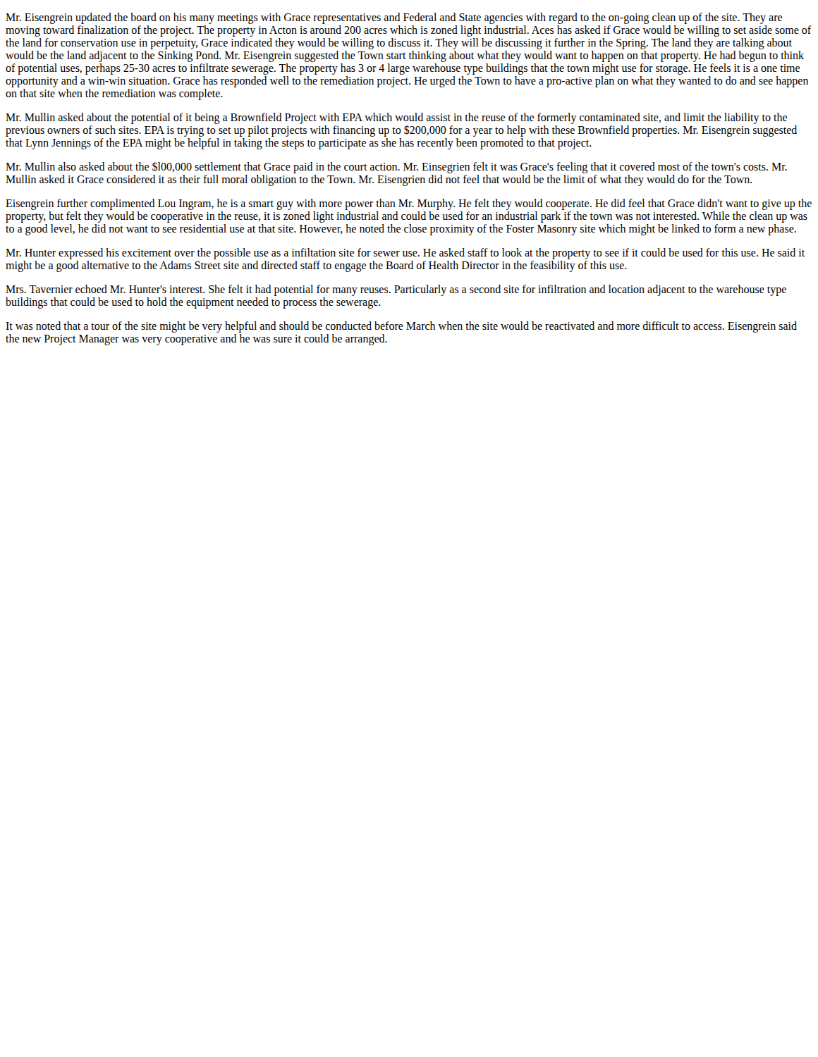Mr. Eisengrein updated the board on his many meetings with Grace representatives and Federal and State agencies with regard to the on-going clean up of the site. They are moving toward finalization of the project. The property in Acton is around 200 acres which is zoned light industrial. Aces has asked if Grace would be willing to set aside some of the land for conservation use in perpetuity, Grace indicated they would be willing to discuss it. They will be discussing it further in the Spring. The land they are talking about would be the land adjacent to the Sinking Pond. Mr. Eisengrein suggested the Town start thinking about what they would want to happen on that property. He had begun to think of potential uses, perhaps 25-30 acres to infiltrate sewerage. The property has 3 or 4 large warehouse type buildings that the town might use for storage. He feels it is a one time opportunity and a win-win situation. Grace has responded well to the remediation project. He urged the Town to have a pro-active plan on what they wanted to do and see happen on that site when the remediation was complete.
Mr. Mullin asked about the potential of it being a Brownfield Project with EPA which would assist in the reuse of the formerly contaminated site, and limit the liability to the previous owners of such sites. EPA is trying to set up pilot projects with financing up to $200,000 for a year to help with these Brownfield properties. Mr. Eisengrein suggested that Lynn Jennings of the EPA might be helpful in taking the steps to participate as she has recently been promoted to that project.
Mr. Mullin also asked about the $l00,000 settlement that Grace paid in the court action. Mr. Einsegrien felt it was Grace's feeling that it covered most of the town's costs. Mr. Mullin asked it Grace considered it as their full moral obligation to the Town. Mr. Eisengrien did not feel that would be the limit of what they would do for the Town.
Eisengrein further complimented Lou Ingram, he is a smart guy with more power than Mr. Murphy. He felt they would cooperate. He did feel that Grace didn't want to give up the property, but felt they would be cooperative in the reuse, it is zoned light industrial and could be used for an industrial park if the town was not interested. While the clean up was to a good level, he did not want to see residential use at that site. However, he noted the close proximity of the Foster Masonry site which might be linked to form a new phase.
Mr. Hunter expressed his excitement over the possible use as a infiltation site for sewer use. He asked staff to look at the property to see if it could be used for this use. He said it might be a good alternative to the Adams Street site and directed staff to engage the Board of Health Director in the feasibility of this use.
Mrs. Tavernier echoed Mr. Hunter's interest. She felt it had potential for many reuses. Particularly as a second site for infiltration and location adjacent to the warehouse type buildings that could be used to hold the equipment needed to process the sewerage.
It was noted that a tour of the site might be very helpful and should be conducted before March when the site would be reactivated and more difficult to access. Eisengrein said the new Project Manager was very cooperative and he was sure it could be arranged.